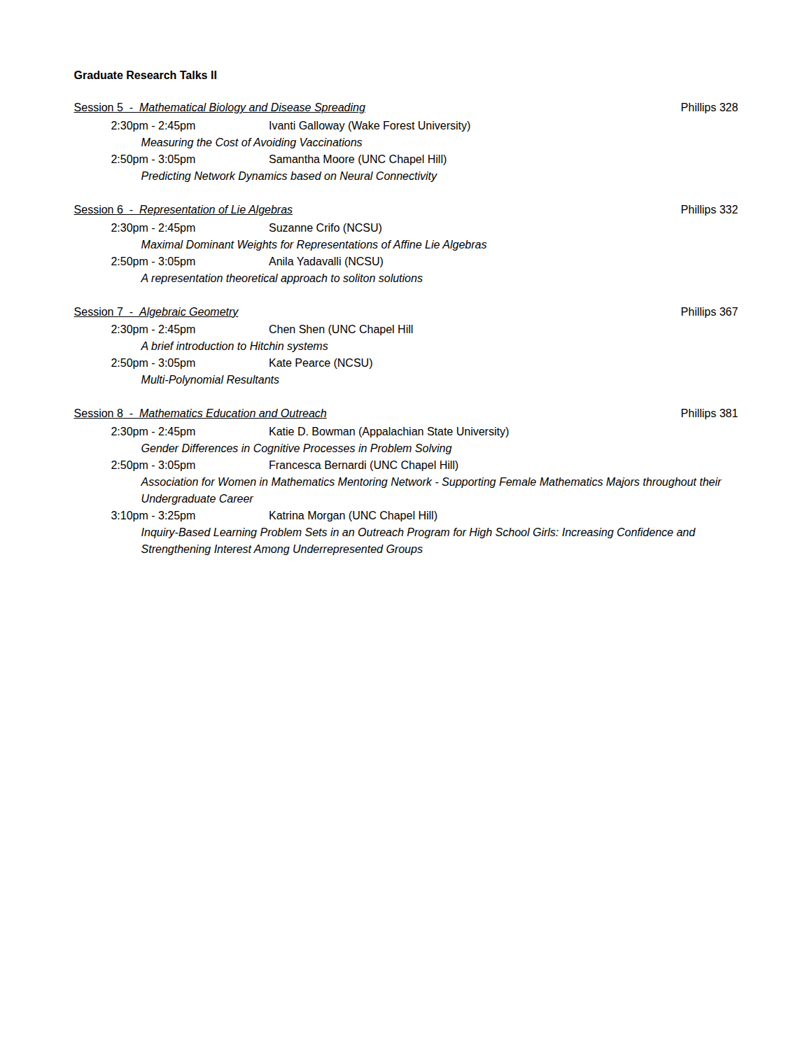Graduate Research Talks II
Session 5 - Mathematical Biology and Disease Spreading Phillips 328
2:30pm - 2:45pm Ivanti Galloway (Wake Forest University)
Measuring the Cost of Avoiding Vaccinations
2:50pm - 3:05pm Samantha Moore (UNC Chapel Hill)
Predicting Network Dynamics based on Neural Connectivity
Session 6 - Representation of Lie Algebras Phillips 332
2:30pm - 2:45pm Suzanne Crifo (NCSU)
Maximal Dominant Weights for Representations of Affine Lie Algebras
2:50pm - 3:05pm Anila Yadavalli (NCSU)
A representation theoretical approach to soliton solutions
Session 7 - Algebraic Geometry Phillips 367
2:30pm - 2:45pm Chen Shen (UNC Chapel Hill
A brief introduction to Hitchin systems
2:50pm - 3:05pm Kate Pearce (NCSU)
Multi-Polynomial Resultants
Session 8 - Mathematics Education and Outreach Phillips 381
2:30pm - 2:45pm Katie D. Bowman (Appalachian State University)
Gender Differences in Cognitive Processes in Problem Solving
2:50pm - 3:05pm Francesca Bernardi (UNC Chapel Hill)
Association for Women in Mathematics Mentoring Network - Supporting Female Mathematics Majors throughout their Undergraduate Career
3:10pm - 3:25pm Katrina Morgan (UNC Chapel Hill)
Inquiry-Based Learning Problem Sets in an Outreach Program for High School Girls: Increasing Confidence and Strengthening Interest Among Underrepresented Groups